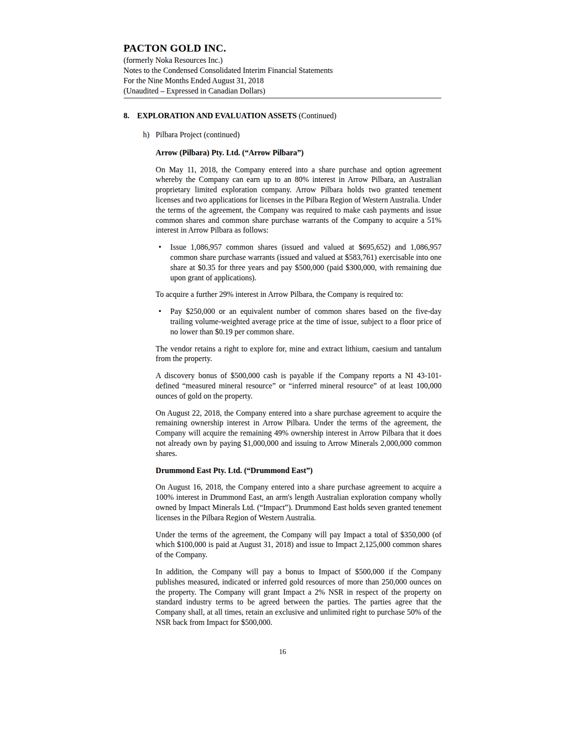PACTON GOLD INC.
(formerly Noka Resources Inc.)
Notes to the Condensed Consolidated Interim Financial Statements
For the Nine Months Ended August 31, 2018
(Unaudited – Expressed in Canadian Dollars)
8. EXPLORATION AND EVALUATION ASSETS (Continued)
h) Pilbara Project (continued)
Arrow (Pilbara) Pty. Ltd. (“Arrow Pilbara”)
On May 11, 2018, the Company entered into a share purchase and option agreement whereby the Company can earn up to an 80% interest in Arrow Pilbara, an Australian proprietary limited exploration company. Arrow Pilbara holds two granted tenement licenses and two applications for licenses in the Pilbara Region of Western Australia. Under the terms of the agreement, the Company was required to make cash payments and issue common shares and common share purchase warrants of the Company to acquire a 51% interest in Arrow Pilbara as follows:
Issue 1,086,957 common shares (issued and valued at $695,652) and 1,086,957 common share purchase warrants (issued and valued at $583,761) exercisable into one share at $0.35 for three years and pay $500,000 (paid $300,000, with remaining due upon grant of applications).
To acquire a further 29% interest in Arrow Pilbara, the Company is required to:
Pay $250,000 or an equivalent number of common shares based on the five-day trailing volume-weighted average price at the time of issue, subject to a floor price of no lower than $0.19 per common share.
The vendor retains a right to explore for, mine and extract lithium, caesium and tantalum from the property.
A discovery bonus of $500,000 cash is payable if the Company reports a NI 43-101-defined “measured mineral resource” or “inferred mineral resource” of at least 100,000 ounces of gold on the property.
On August 22, 2018, the Company entered into a share purchase agreement to acquire the remaining ownership interest in Arrow Pilbara. Under the terms of the agreement, the Company will acquire the remaining 49% ownership interest in Arrow Pilbara that it does not already own by paying $1,000,000 and issuing to Arrow Minerals 2,000,000 common shares.
Drummond East Pty. Ltd. (“Drummond East”)
On August 16, 2018, the Company entered into a share purchase agreement to acquire a 100% interest in Drummond East, an arm's length Australian exploration company wholly owned by Impact Minerals Ltd. (“Impact”). Drummond East holds seven granted tenement licenses in the Pilbara Region of Western Australia.
Under the terms of the agreement, the Company will pay Impact a total of $350,000 (of which $100,000 is paid at August 31, 2018) and issue to Impact 2,125,000 common shares of the Company.
In addition, the Company will pay a bonus to Impact of $500,000 if the Company publishes measured, indicated or inferred gold resources of more than 250,000 ounces on the property. The Company will grant Impact a 2% NSR in respect of the property on standard industry terms to be agreed between the parties. The parties agree that the Company shall, at all times, retain an exclusive and unlimited right to purchase 50% of the NSR back from Impact for $500,000.
16